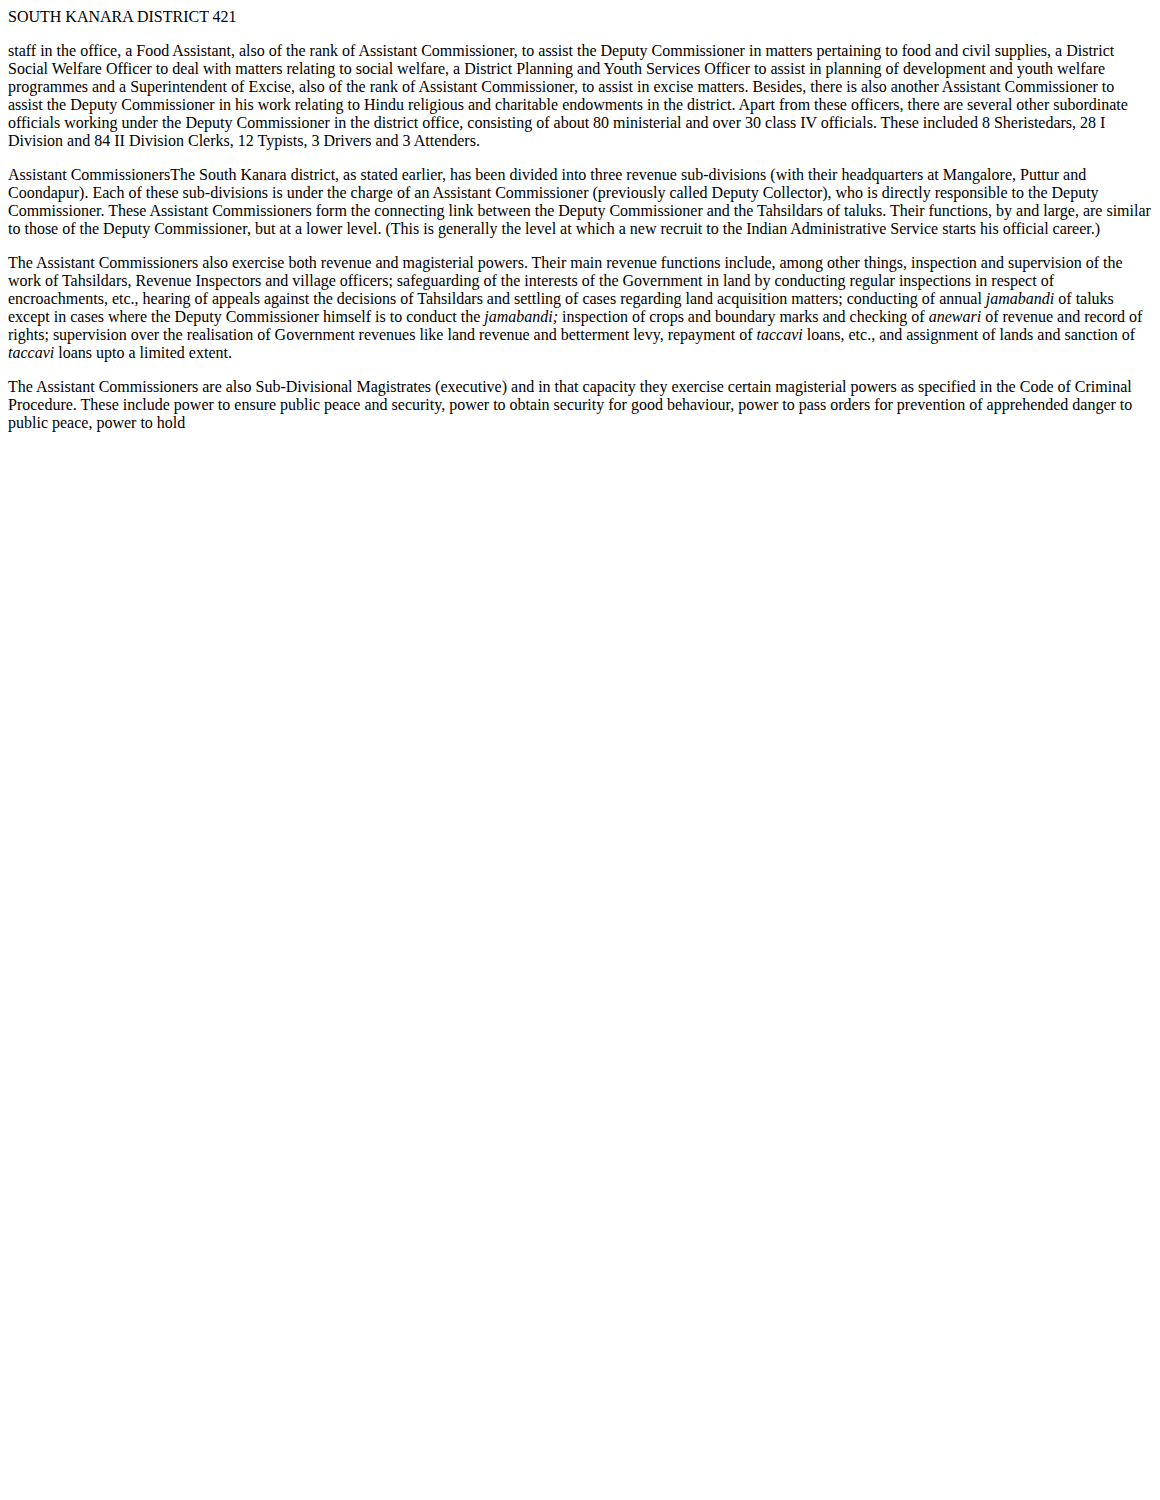SOUTH KANARA DISTRICT 421
staff in the office, a Food Assistant, also of the rank of Assistant Commissioner, to assist the Deputy Commissioner in matters pertaining to food and civil supplies, a District Social Welfare Officer to deal with matters relating to social welfare, a District Planning and Youth Services Officer to assist in planning of development and youth welfare programmes and a Superintendent of Excise, also of the rank of Assistant Commissioner, to assist in excise matters. Besides, there is also another Assistant Commissioner to assist the Deputy Commissioner in his work relating to Hindu religious and charitable endowments in the district. Apart from these officers, there are several other subordinate officials working under the Deputy Commissioner in the district office, consisting of about 80 ministerial and over 30 class IV officials. These included 8 Sheristedars, 28 I Division and 84 II Division Clerks, 12 Typists, 3 Drivers and 3 Attenders.
Assistant Commissioners The South Kanara district, as stated earlier, has been divided into three revenue sub-divisions (with their headquarters at Mangalore, Puttur and Coondapur). Each of these sub-divisions is under the charge of an Assistant Commissioner (previously called Deputy Collector), who is directly responsible to the Deputy Commissioner. These Assistant Commissioners form the connecting link between the Deputy Commissioner and the Tahsildars of taluks. Their functions, by and large, are similar to those of the Deputy Commissioner, but at a lower level. (This is generally the level at which a new recruit to the Indian Administrative Service starts his official career.)
The Assistant Commissioners also exercise both revenue and magisterial powers. Their main revenue functions include, among other things, inspection and supervision of the work of Tahsildars, Revenue Inspectors and village officers; safeguarding of the interests of the Government in land by conducting regular inspections in respect of encroachments, etc., hearing of appeals against the decisions of Tahsildars and settling of cases regarding land acquisition matters; conducting of annual jamabandi of taluks except in cases where the Deputy Commissioner himself is to conduct the jamabandi; inspection of crops and boundary marks and checking of anewari of revenue and record of rights; supervision over the realisation of Government revenues like land revenue and betterment levy, repayment of taccavi loans, etc., and assignment of lands and sanction of taccavi loans upto a limited extent.
The Assistant Commissioners are also Sub-Divisional Magistrates (executive) and in that capacity they exercise certain magisterial powers as specified in the Code of Criminal Procedure. These include power to ensure public peace and security, power to obtain security for good behaviour, power to pass orders for prevention of apprehended danger to public peace, power to hold